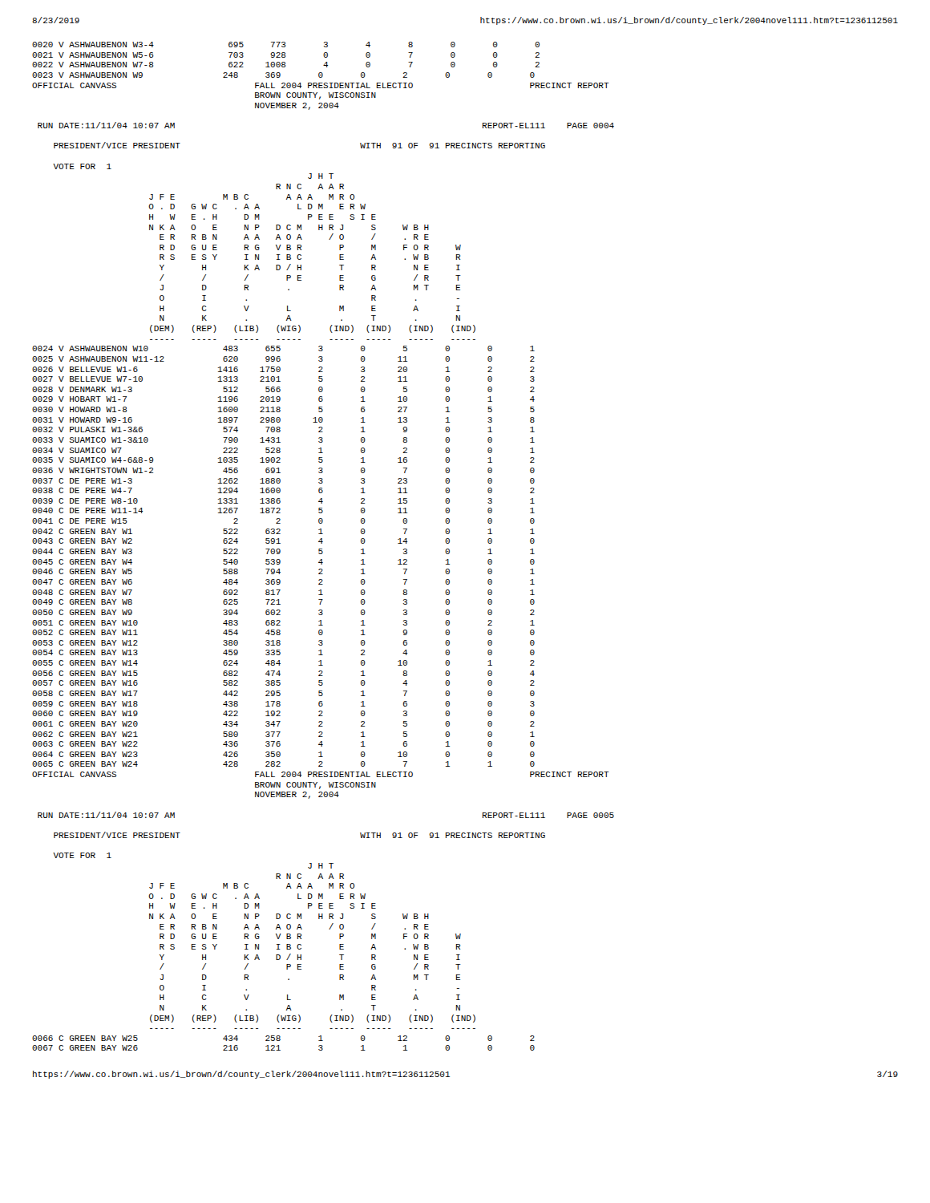8/23/2019 https://www.co.brown.wi.us/i_brown/d/county_clerk/2004novel111.htm?t=1236112501
0020 V ASHWAUBENON W3-4              695     773       3       4       8       0       0       0
0021 V ASHWAUBENON W5-6              703     928       0       0       7       0       0       2
0022 V ASHWAUBENON W7-8              622    1008       4       0       7       0       0       2
0023 V ASHWAUBENON W9               248     369       0       0       2       0       0       0
OFFICIAL CANVASS                          FALL 2004 PRESIDENTIAL ELECTIO                      PRECINCT REPORT
                                          BROWN COUNTY, WISCONSIN
                                          NOVEMBER 2, 2004

 RUN DATE:11/11/04 10:07 AM                                                          REPORT-EL111    PAGE 0004

    PRESIDENT/VICE PRESIDENT                                  WITH  91 OF  91 PRECINCTS REPORTING

    VOTE FOR  1
                                                    J H T
                                              R N C   A A R
                      J F E         M B C       A A A   M R O
                      O . D   G W C   . A A       L D M   E R W
                      H   W   E . H     D M         P E E   S I E
                      N K A   O   E     N P   D C M   H R J     S     W B H
                        E R   R B N     A A   A O A     / O     /     . R E
                        R D   G U E     R G   V B R       P     M     F O R     W
                        R S   E S Y     I N   I B C       E     A     . W B     R
                        Y       H       K A   D / H       T     R       N E     I
                        /       /       /       P E       E     G       / R     T
                        J       D       R       .         R     A       M T     E
                        O       I       .                       R       .       -
                        H       C       V       L         M     E       A       I
                        N       K       .       A         .     T       .       N
                      (DEM)   (REP)   (LIB)   (WIG)     (IND)  (IND)   (IND)   (IND)
                      -----   -----   -----   -----     -----  -----   -----   -----
0024 V ASHWAUBENON W10              483     655       3       0       5       0       0       1
0025 V ASHWAUBENON W11-12           620     996       3       0      11       0       0       2
0026 V BELLEVUE W1-6               1416    1750       2       3      20       1       2       2
0027 V BELLEVUE W7-10              1313    2101       5       2      11       0       0       3
0028 V DENMARK W1-3                 512     566       0       0       5       0       0       2
0029 V HOBART W1-7                 1196    2019       6       1      10       0       1       4
0030 V HOWARD W1-8                 1600    2118       5       6      27       1       5       5
0031 V HOWARD W9-16                1897    2980      10       1      13       1       3       8
0032 V PULASKI W1-3&6               574     708       2       1       9       0       1       1
0033 V SUAMICO W1-3&10              790    1431       3       0       8       0       0       1
0034 V SUAMICO W7                   222     528       1       0       2       0       0       1
0035 V SUAMICO W4-6&8-9            1035    1902       5       1      16       0       1       2
0036 V WRIGHTSTOWN W1-2             456     691       3       0       7       0       0       0
0037 C DE PERE W1-3                1262    1880       3       3      23       0       0       0
0038 C DE PERE W4-7                1294    1600       6       1      11       0       0       2
0039 C DE PERE W8-10               1331    1386       4       2      15       0       3       1
0040 C DE PERE W11-14              1267    1872       5       0      11       0       0       1
0041 C DE PERE W15                    2       2       0       0       0       0       0       0
0042 C GREEN BAY W1                 522     632       1       0       7       0       1       1
0043 C GREEN BAY W2                 624     591       4       0      14       0       0       0
0044 C GREEN BAY W3                 522     709       5       1       3       0       1       1
0045 C GREEN BAY W4                 540     539       4       1      12       1       0       0
0046 C GREEN BAY W5                 588     794       2       1       7       0       0       1
0047 C GREEN BAY W6                 484     369       2       0       7       0       0       1
0048 C GREEN BAY W7                 692     817       1       0       8       0       0       1
0049 C GREEN BAY W8                 625     721       7       0       3       0       0       0
0050 C GREEN BAY W9                 394     602       3       0       3       0       0       2
0051 C GREEN BAY W10                483     682       1       1       3       0       2       1
0052 C GREEN BAY W11                454     458       0       1       9       0       0       0
0053 C GREEN BAY W12                380     318       3       0       6       0       0       0
0054 C GREEN BAY W13                459     335       1       2       4       0       0       0
0055 C GREEN BAY W14                624     484       1       0      10       0       1       2
0056 C GREEN BAY W15                682     474       2       1       8       0       0       4
0057 C GREEN BAY W16                582     385       5       0       4       0       0       2
0058 C GREEN BAY W17                442     295       5       1       7       0       0       0
0059 C GREEN BAY W18                438     178       6       1       6       0       0       3
0060 C GREEN BAY W19                422     192       2       0       3       0       0       0
0061 C GREEN BAY W20                434     347       2       2       5       0       0       2
0062 C GREEN BAY W21                580     377       2       1       5       0       0       1
0063 C GREEN BAY W22                436     376       4       1       6       1       0       0
0064 C GREEN BAY W23                426     350       1       0      10       0       0       0
0065 C GREEN BAY W24                428     282       2       0       7       1       1       0
OFFICIAL CANVASS                          FALL 2004 PRESIDENTIAL ELECTIO                      PRECINCT REPORT
                                          BROWN COUNTY, WISCONSIN
                                          NOVEMBER 2, 2004

 RUN DATE:11/11/04 10:07 AM                                                          REPORT-EL111    PAGE 0005

    PRESIDENT/VICE PRESIDENT                                  WITH  91 OF  91 PRECINCTS REPORTING

    VOTE FOR  1
                                                    J H T
                                              R N C   A A R
                      J F E         M B C       A A A   M R O
                      O . D   G W C   . A A       L D M   E R W
                      H   W   E . H     D M         P E E   S I E
                      N K A   O   E     N P   D C M   H R J     S     W B H
                        E R   R B N     A A   A O A     / O     /     . R E
                        R D   G U E     R G   V B R       P     M     F O R     W
                        R S   E S Y     I N   I B C       E     A     . W B     R
                        Y       H       K A   D / H       T     R       N E     I
                        /       /       /       P E       E     G       / R     T
                        J       D       R       .         R     A       M T     E
                        O       I       .                       R       .       -
                        H       C       V       L         M     E       A       I
                        N       K       .       A         .     T       .       N
                      (DEM)   (REP)   (LIB)   (WIG)     (IND)  (IND)   (IND)   (IND)
                      -----   -----   -----   -----     -----  -----   -----   -----
0066 C GREEN BAY W25                434     258       1       0      12       0       0       2
0067 C GREEN BAY W26                216     121       3       1       1       0       0       0
https://www.co.brown.wi.us/i_brown/d/county_clerk/2004novel111.htm?t=1236112501 3/19